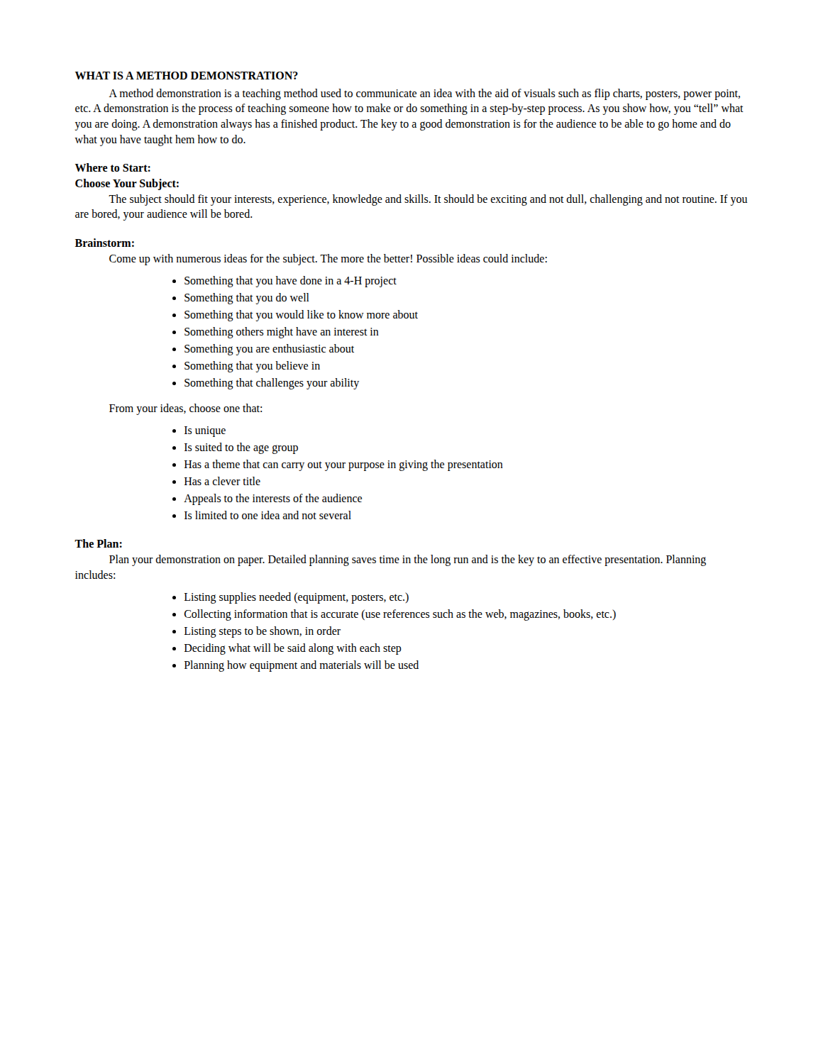What is a Method Demonstration?
A method demonstration is a teaching method used to communicate an idea with the aid of visuals such as flip charts, posters, power point, etc. A demonstration is the process of teaching someone how to make or do something in a step-by-step process. As you show how, you “tell” what you are doing. A demonstration always has a finished product. The key to a good demonstration is for the audience to be able to go home and do what you have taught hem how to do.
Where to Start:
Choose Your Subject:
The subject should fit your interests, experience, knowledge and skills. It should be exciting and not dull, challenging and not routine. If you are bored, your audience will be bored.
Brainstorm:
Come up with numerous ideas for the subject. The more the better! Possible ideas could include:
Something that you have done in a 4-H project
Something that you do well
Something that you would like to know more about
Something others might have an interest in
Something you are enthusiastic about
Something that you believe in
Something that challenges your ability
From your ideas, choose one that:
Is unique
Is suited to the age group
Has a theme that can carry out your purpose in giving the presentation
Has a clever title
Appeals to the interests of the audience
Is limited to one idea and not several
The Plan:
Plan your demonstration on paper. Detailed planning saves time in the long run and is the key to an effective presentation. Planning includes:
Listing supplies needed (equipment, posters, etc.)
Collecting information that is accurate (use references such as the web, magazines, books, etc.)
Listing steps to be shown, in order
Deciding what will be said along with each step
Planning how equipment and materials will be used